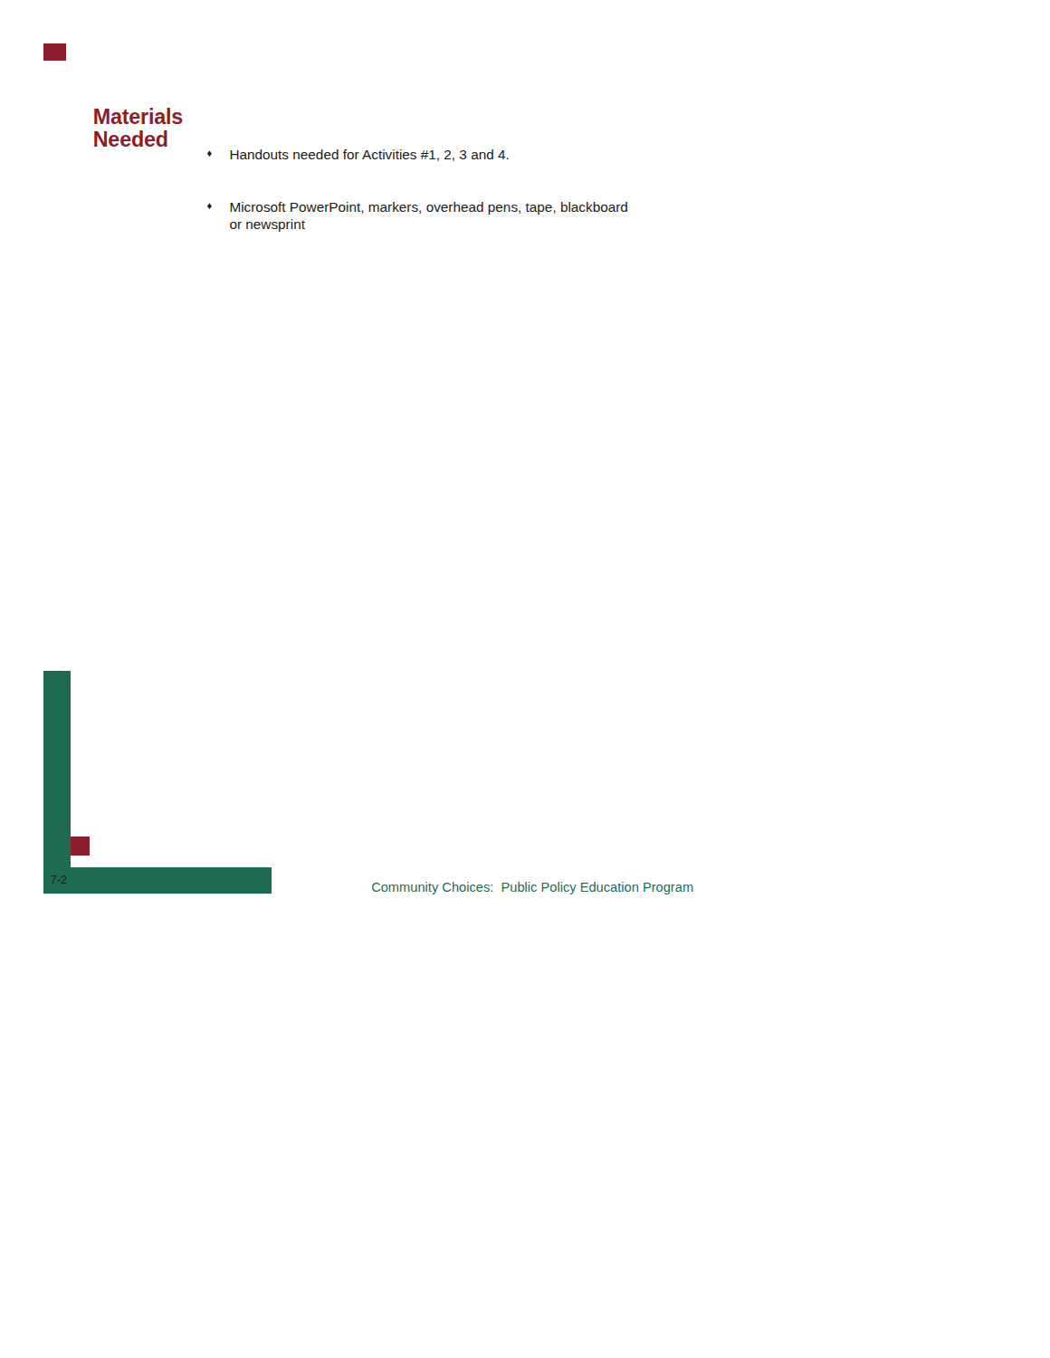Materials
Needed
Handouts needed for Activities #1, 2, 3 and 4.
Microsoft PowerPoint, markers, overhead pens, tape, blackboard or newsprint
7-2
Community Choices: Public Policy Education Program